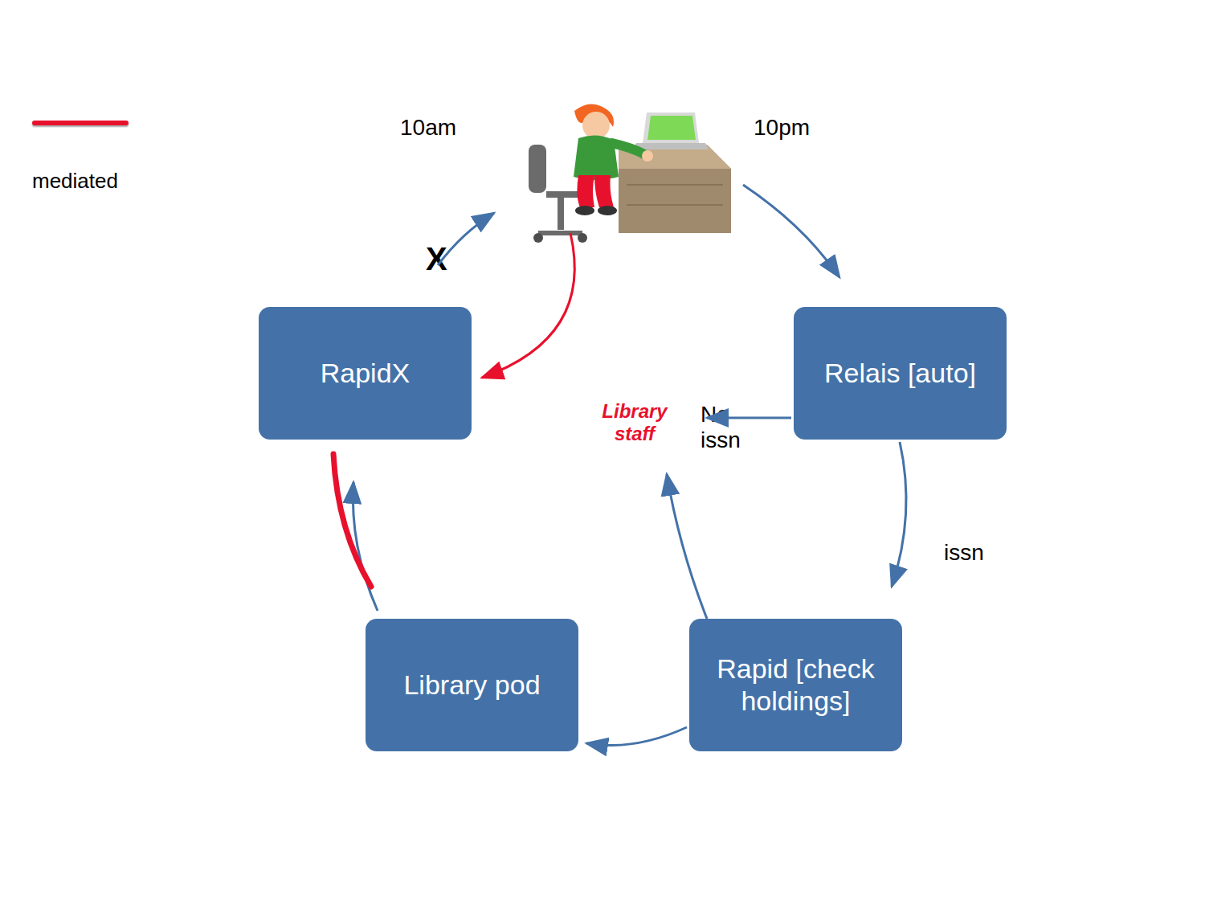mediated
10am
10pm
X
RapidX
Relais [auto]
Rapid [check holdings]
Library pod
Library staff
No issn
issn